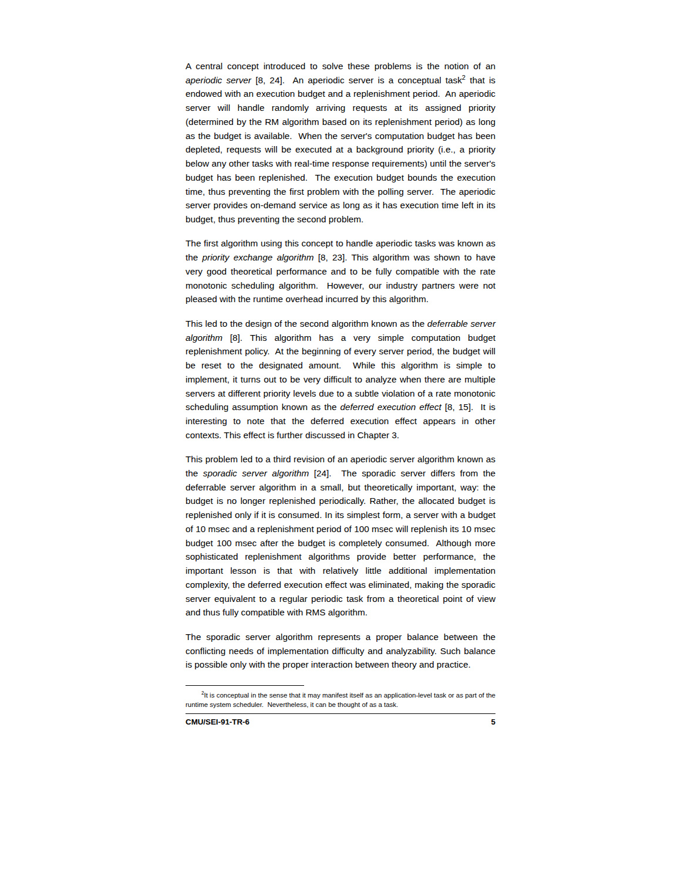A central concept introduced to solve these problems is the notion of an aperiodic server [8, 24]. An aperiodic server is a conceptual task2 that is endowed with an execution budget and a replenishment period. An aperiodic server will handle randomly arriving requests at its assigned priority (determined by the RM algorithm based on its replenishment period) as long as the budget is available. When the server's computation budget has been depleted, requests will be executed at a background priority (i.e., a priority below any other tasks with real-time response requirements) until the server's budget has been replenished. The execution budget bounds the execution time, thus preventing the first problem with the polling server. The aperiodic server provides on-demand service as long as it has execution time left in its budget, thus preventing the second problem.
The first algorithm using this concept to handle aperiodic tasks was known as the priority exchange algorithm [8, 23]. This algorithm was shown to have very good theoretical performance and to be fully compatible with the rate monotonic scheduling algorithm. However, our industry partners were not pleased with the runtime overhead incurred by this algorithm.
This led to the design of the second algorithm known as the deferrable server algorithm [8]. This algorithm has a very simple computation budget replenishment policy. At the beginning of every server period, the budget will be reset to the designated amount. While this algorithm is simple to implement, it turns out to be very difficult to analyze when there are multiple servers at different priority levels due to a subtle violation of a rate monotonic scheduling assumption known as the deferred execution effect [8, 15]. It is interesting to note that the deferred execution effect appears in other contexts. This effect is further discussed in Chapter 3.
This problem led to a third revision of an aperiodic server algorithm known as the sporadic server algorithm [24]. The sporadic server differs from the deferrable server algorithm in a small, but theoretically important, way: the budget is no longer replenished periodically. Rather, the allocated budget is replenished only if it is consumed. In its simplest form, a server with a budget of 10 msec and a replenishment period of 100 msec will replenish its 10 msec budget 100 msec after the budget is completely consumed. Although more sophisticated replenishment algorithms provide better performance, the important lesson is that with relatively little additional implementation complexity, the deferred execution effect was eliminated, making the sporadic server equivalent to a regular periodic task from a theoretical point of view and thus fully compatible with RMS algorithm.
The sporadic server algorithm represents a proper balance between the conflicting needs of implementation difficulty and analyzability. Such balance is possible only with the proper interaction between theory and practice.
2It is conceptual in the sense that it may manifest itself as an application-level task or as part of the runtime system scheduler. Nevertheless, it can be thought of as a task.
CMU/SEI-91-TR-6 5